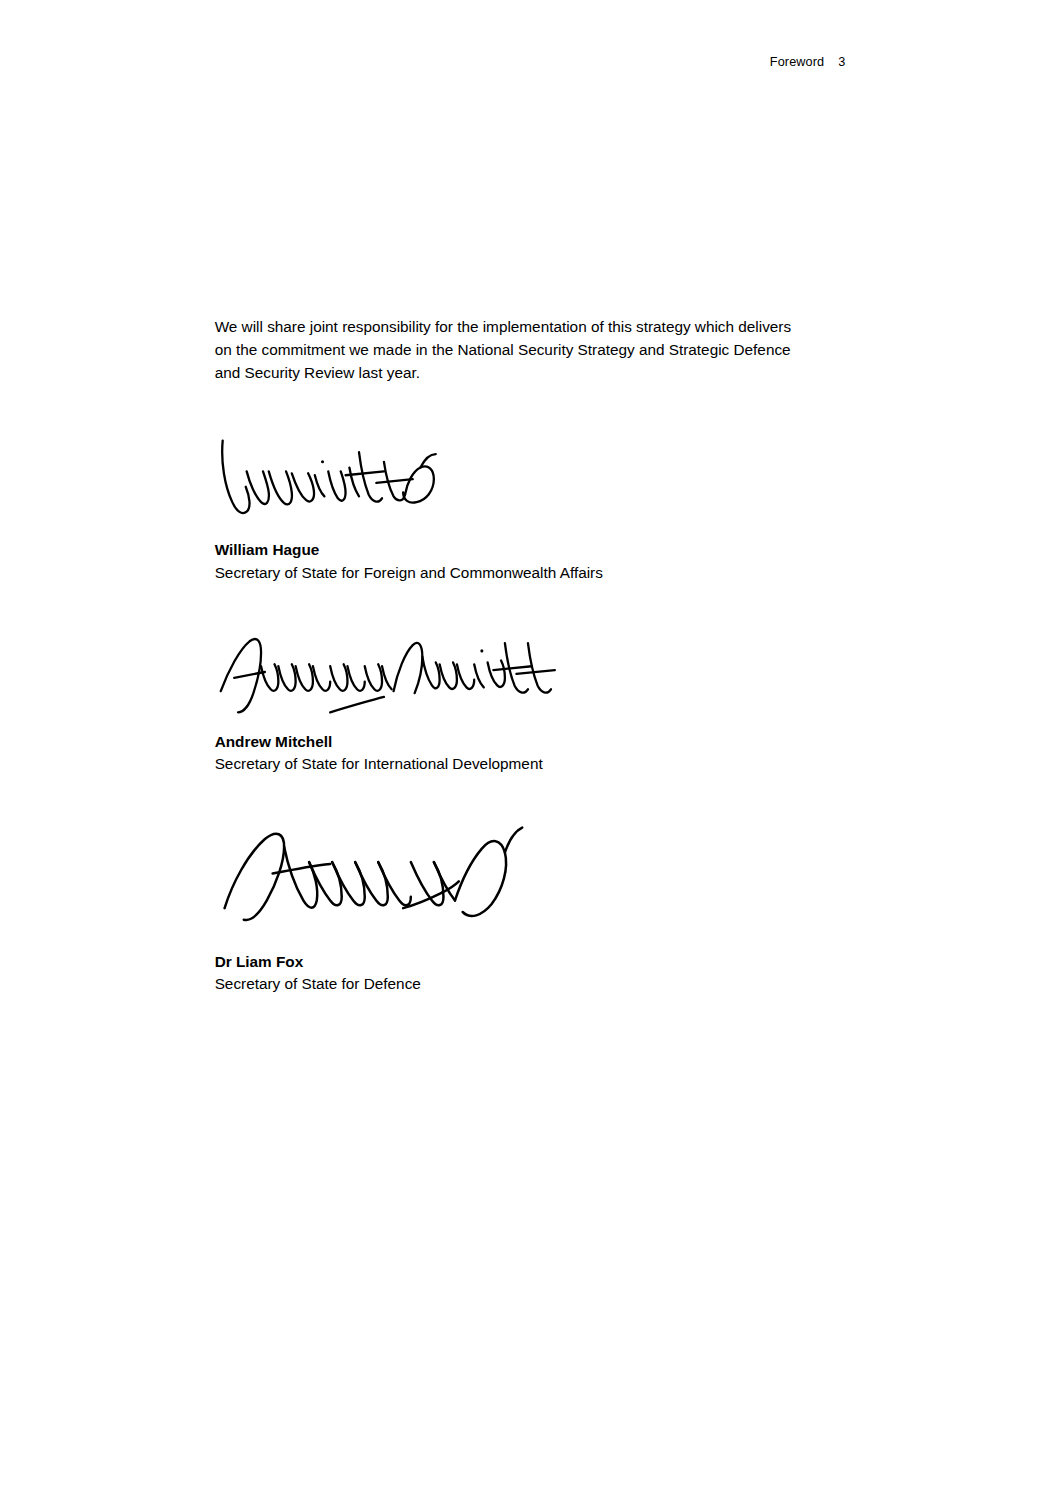Foreword3
We will share joint responsibility for the implementation of this strategy which delivers on the commitment we made in the National Security Strategy and Strategic Defence and Security Review last year.
William Hague
Secretary of State for Foreign and Commonwealth Affairs
Andrew Mitchell
Secretary of State for International Development
Dr Liam Fox
Secretary of State for Defence